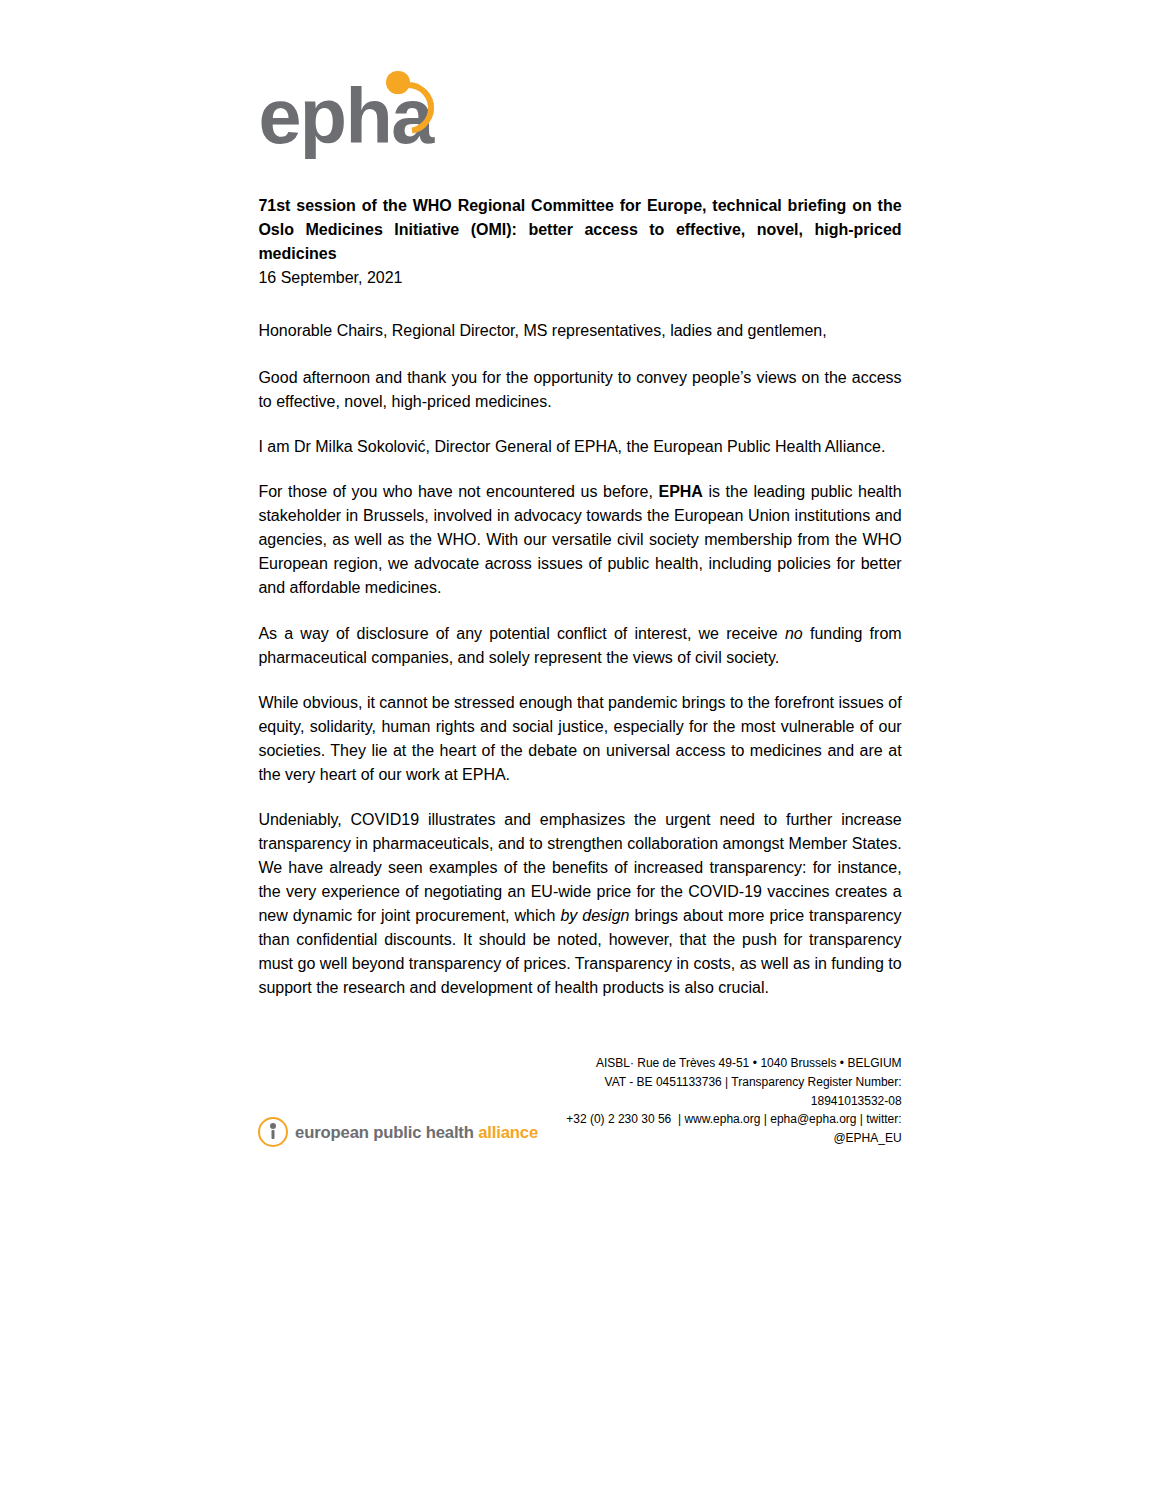epha
71st session of the WHO Regional Committee for Europe, technical briefing on the Oslo Medicines Initiative (OMI): better access to effective, novel, high-priced medicines
16 September, 2021
Honorable Chairs, Regional Director, MS representatives, ladies and gentlemen,
Good afternoon and thank you for the opportunity to convey people’s views on the access to effective, novel, high-priced medicines.
I am Dr Milka Sokolović, Director General of EPHA, the European Public Health Alliance.
For those of you who have not encountered us before, EPHA is the leading public health stakeholder in Brussels, involved in advocacy towards the European Union institutions and agencies, as well as the WHO. With our versatile civil society membership from the WHO European region, we advocate across issues of public health, including policies for better and affordable medicines.
As a way of disclosure of any potential conflict of interest, we receive no funding from pharmaceutical companies, and solely represent the views of civil society.
While obvious, it cannot be stressed enough that pandemic brings to the forefront issues of equity, solidarity, human rights and social justice, especially for the most vulnerable of our societies. They lie at the heart of the debate on universal access to medicines and are at the very heart of our work at EPHA.
Undeniably, COVID19 illustrates and emphasizes the urgent need to further increase transparency in pharmaceuticals, and to strengthen collaboration amongst Member States. We have already seen examples of the benefits of increased transparency: for instance, the very experience of negotiating an EU-wide price for the COVID-19 vaccines creates a new dynamic for joint procurement, which by design brings about more price transparency than confidential discounts. It should be noted, however, that the push for transparency must go well beyond transparency of prices. Transparency in costs, as well as in funding to support the research and development of health products is also crucial.
european public health alliance
AISBL· Rue de Trèves 49-51 • 1040 Brussels • BELGIUM
VAT - BE 0451133736 | Transparency Register Number: 18941013532-08
+32 (0) 2 230 30 56 | www.epha.org | epha@epha.org | twitter: @EPHA_EU